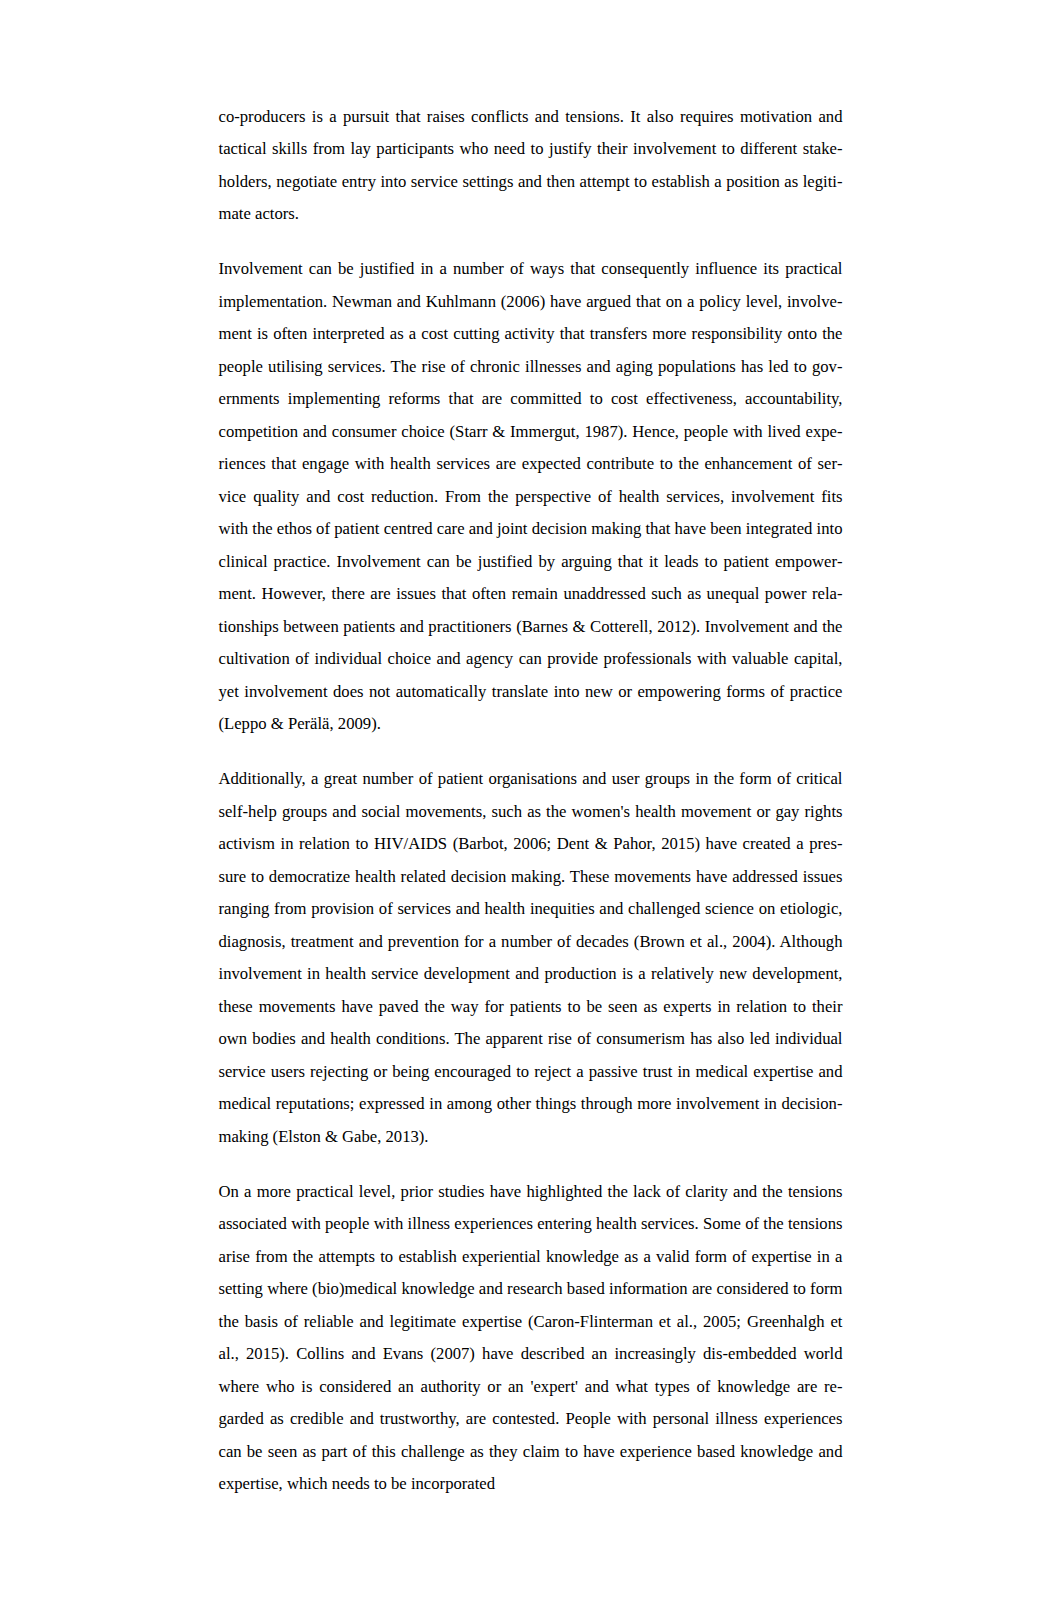co-producers is a pursuit that raises conflicts and tensions. It also requires motivation and tactical skills from lay participants who need to justify their involvement to different stakeholders, negotiate entry into service settings and then attempt to establish a position as legitimate actors.
Involvement can be justified in a number of ways that consequently influence its practical implementation. Newman and Kuhlmann (2006) have argued that on a policy level, involvement is often interpreted as a cost cutting activity that transfers more responsibility onto the people utilising services. The rise of chronic illnesses and aging populations has led to governments implementing reforms that are committed to cost effectiveness, accountability, competition and consumer choice (Starr & Immergut, 1987). Hence, people with lived experiences that engage with health services are expected contribute to the enhancement of service quality and cost reduction. From the perspective of health services, involvement fits with the ethos of patient centred care and joint decision making that have been integrated into clinical practice. Involvement can be justified by arguing that it leads to patient empowerment. However, there are issues that often remain unaddressed such as unequal power relationships between patients and practitioners (Barnes & Cotterell, 2012). Involvement and the cultivation of individual choice and agency can provide professionals with valuable capital, yet involvement does not automatically translate into new or empowering forms of practice (Leppo & Perälä, 2009).
Additionally, a great number of patient organisations and user groups in the form of critical self-help groups and social movements, such as the women's health movement or gay rights activism in relation to HIV/AIDS (Barbot, 2006; Dent & Pahor, 2015) have created a pressure to democratize health related decision making. These movements have addressed issues ranging from provision of services and health inequities and challenged science on etiologic, diagnosis, treatment and prevention for a number of decades (Brown et al., 2004). Although involvement in health service development and production is a relatively new development, these movements have paved the way for patients to be seen as experts in relation to their own bodies and health conditions. The apparent rise of consumerism has also led individual service users rejecting or being encouraged to reject a passive trust in medical expertise and medical reputations; expressed in among other things through more involvement in decision-making (Elston & Gabe, 2013).
On a more practical level, prior studies have highlighted the lack of clarity and the tensions associated with people with illness experiences entering health services. Some of the tensions arise from the attempts to establish experiential knowledge as a valid form of expertise in a setting where (bio)medical knowledge and research based information are considered to form the basis of reliable and legitimate expertise (Caron-Flinterman et al., 2005; Greenhalgh et al., 2015). Collins and Evans (2007) have described an increasingly dis-embedded world where who is considered an authority or an 'expert' and what types of knowledge are regarded as credible and trustworthy, are contested. People with personal illness experiences can be seen as part of this challenge as they claim to have experience based knowledge and expertise, which needs to be incorporated